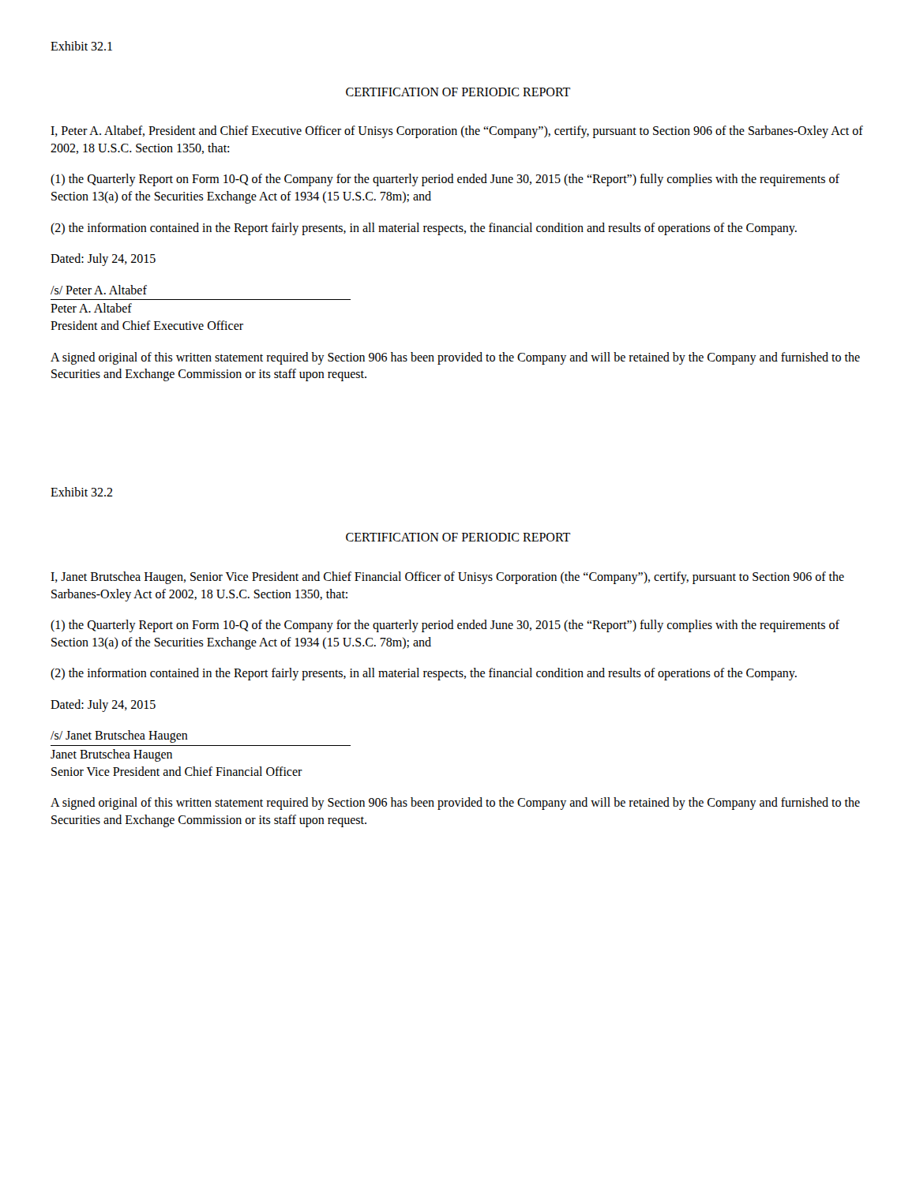Exhibit 32.1
CERTIFICATION OF PERIODIC REPORT
I, Peter A. Altabef, President and Chief Executive Officer of Unisys Corporation (the “Company”), certify, pursuant to Section 906 of the Sarbanes-Oxley Act of 2002, 18 U.S.C. Section 1350, that:
(1) the Quarterly Report on Form 10-Q of the Company for the quarterly period ended June 30, 2015 (the “Report”) fully complies with the requirements of Section 13(a) of the Securities Exchange Act of 1934 (15 U.S.C. 78m); and
(2) the information contained in the Report fairly presents, in all material respects, the financial condition and results of operations of the Company.
Dated: July 24, 2015
/s/ Peter A. Altabef Peter A. Altabef President and Chief Executive Officer
A signed original of this written statement required by Section 906 has been provided to the Company and will be retained by the Company and furnished to the Securities and Exchange Commission or its staff upon request.
Exhibit 32.2
CERTIFICATION OF PERIODIC REPORT
I, Janet Brutschea Haugen, Senior Vice President and Chief Financial Officer of Unisys Corporation (the “Company”), certify, pursuant to Section 906 of the Sarbanes-Oxley Act of 2002, 18 U.S.C. Section 1350, that:
(1) the Quarterly Report on Form 10-Q of the Company for the quarterly period ended June 30, 2015 (the “Report”) fully complies with the requirements of Section 13(a) of the Securities Exchange Act of 1934 (15 U.S.C. 78m); and
(2) the information contained in the Report fairly presents, in all material respects, the financial condition and results of operations of the Company.
Dated: July 24, 2015
/s/ Janet Brutschea Haugen Janet Brutschea Haugen Senior Vice President and Chief Financial Officer
A signed original of this written statement required by Section 906 has been provided to the Company and will be retained by the Company and furnished to the Securities and Exchange Commission or its staff upon request.